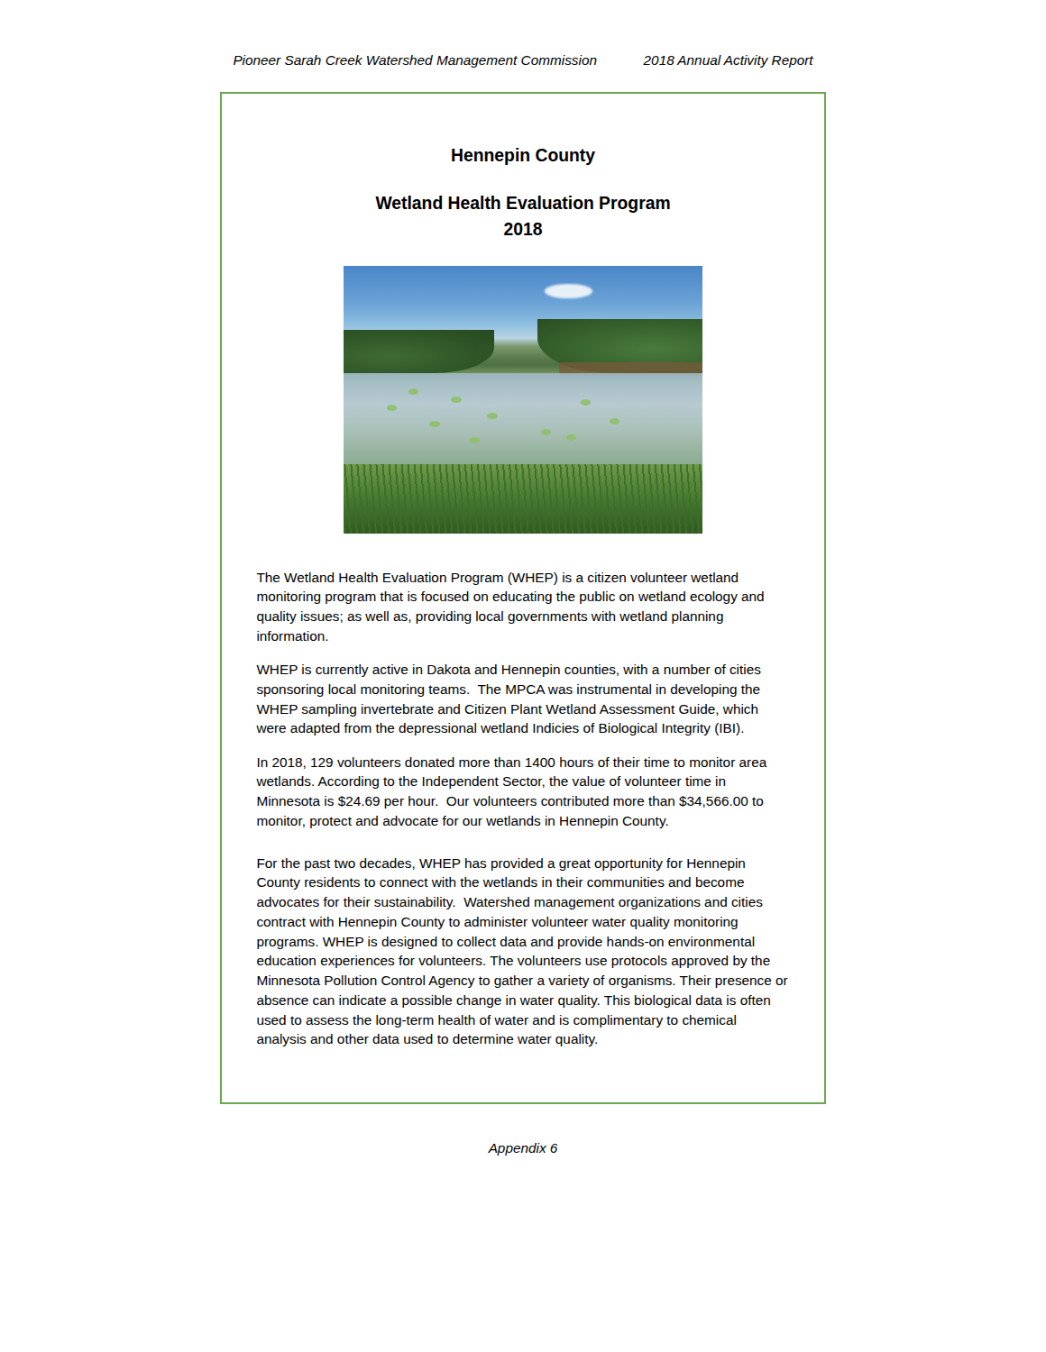Pioneer Sarah Creek Watershed Management Commission 2018 Annual Activity Report
Hennepin County
Wetland Health Evaluation Program
2018
The Wetland Health Evaluation Program (WHEP) is a citizen volunteer wetland monitoring program that is focused on educating the public on wetland ecology and quality issues; as well as, providing local governments with wetland planning information.
WHEP is currently active in Dakota and Hennepin counties, with a number of cities sponsoring local monitoring teams. The MPCA was instrumental in developing the WHEP sampling invertebrate and Citizen Plant Wetland Assessment Guide, which were adapted from the depressional wetland Indicies of Biological Integrity (IBI).
In 2018, 129 volunteers donated more than 1400 hours of their time to monitor area wetlands. According to the Independent Sector, the value of volunteer time in Minnesota is $24.69 per hour. Our volunteers contributed more than $34,566.00 to monitor, protect and advocate for our wetlands in Hennepin County.
For the past two decades, WHEP has provided a great opportunity for Hennepin County residents to connect with the wetlands in their communities and become advocates for their sustainability. Watershed management organizations and cities contract with Hennepin County to administer volunteer water quality monitoring programs. WHEP is designed to collect data and provide hands-on environmental education experiences for volunteers. The volunteers use protocols approved by the Minnesota Pollution Control Agency to gather a variety of organisms. Their presence or absence can indicate a possible change in water quality. This biological data is often used to assess the long-term health of water and is complimentary to chemical analysis and other data used to determine water quality.
Appendix 6